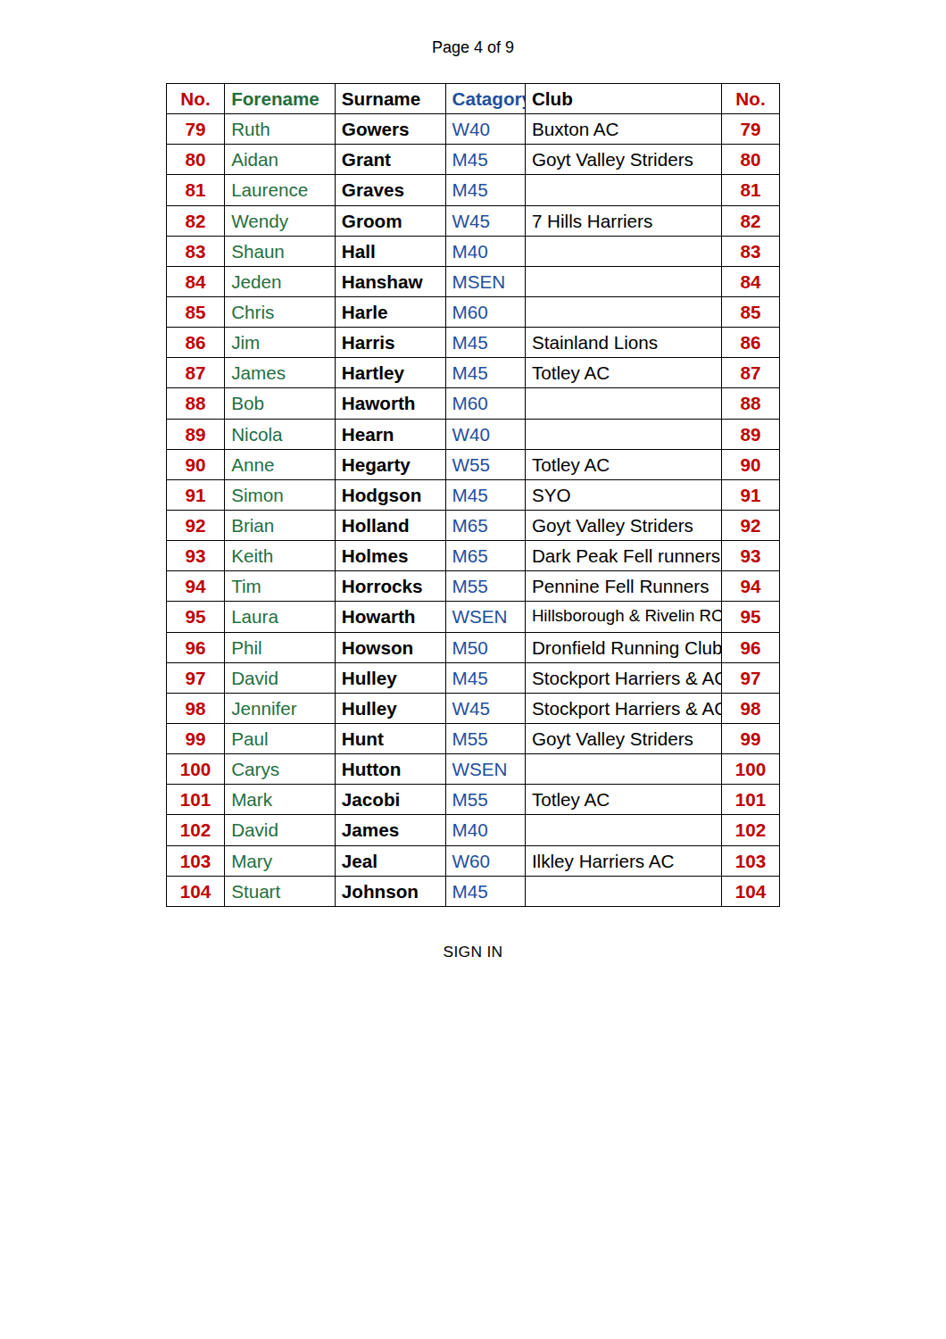Page 4 of 9
SIGN IN
| No. | Forename | Surname | Catagory | Club | No. |
| --- | --- | --- | --- | --- | --- |
| 79 | Ruth | Gowers | W40 | Buxton AC | 79 |
| 80 | Aidan | Grant | M45 | Goyt Valley Striders | 80 |
| 81 | Laurence | Graves | M45 | | 81 |
| 82 | Wendy | Groom | W45 | 7 Hills Harriers | 82 |
| 83 | Shaun | Hall | M40 | | 83 |
| 84 | Jeden | Hanshaw | MSEN | | 84 |
| 85 | Chris | Harle | M60 | | 85 |
| 86 | Jim | Harris | M45 | Stainland Lions | 86 |
| 87 | James | Hartley | M45 | Totley AC | 87 |
| 88 | Bob | Haworth | M60 | | 88 |
| 89 | Nicola | Hearn | W40 | | 89 |
| 90 | Anne | Hegarty | W55 | Totley AC | 90 |
| 91 | Simon | Hodgson | M45 | SYO | 91 |
| 92 | Brian | Holland | M65 | Goyt Valley Striders | 92 |
| 93 | Keith | Holmes | M65 | Dark Peak Fell runners | 93 |
| 94 | Tim | Horrocks | M55 | Pennine Fell Runners | 94 |
| 95 | Laura | Howarth | WSEN | Hillsborough & Rivelin RC | 95 |
| 96 | Phil | Howson | M50 | Dronfield Running Club | 96 |
| 97 | David | Hulley | M45 | Stockport Harriers & AC | 97 |
| 98 | Jennifer | Hulley | W45 | Stockport Harriers & AC | 98 |
| 99 | Paul | Hunt | M55 | Goyt Valley Striders | 99 |
| 100 | Carys | Hutton | WSEN | | 100 |
| 101 | Mark | Jacobi | M55 | Totley AC | 101 |
| 102 | David | James | M40 | | 102 |
| 103 | Mary | Jeal | W60 | Ilkley Harriers AC | 103 |
| 104 | Stuart | Johnson | M45 | | 104 |